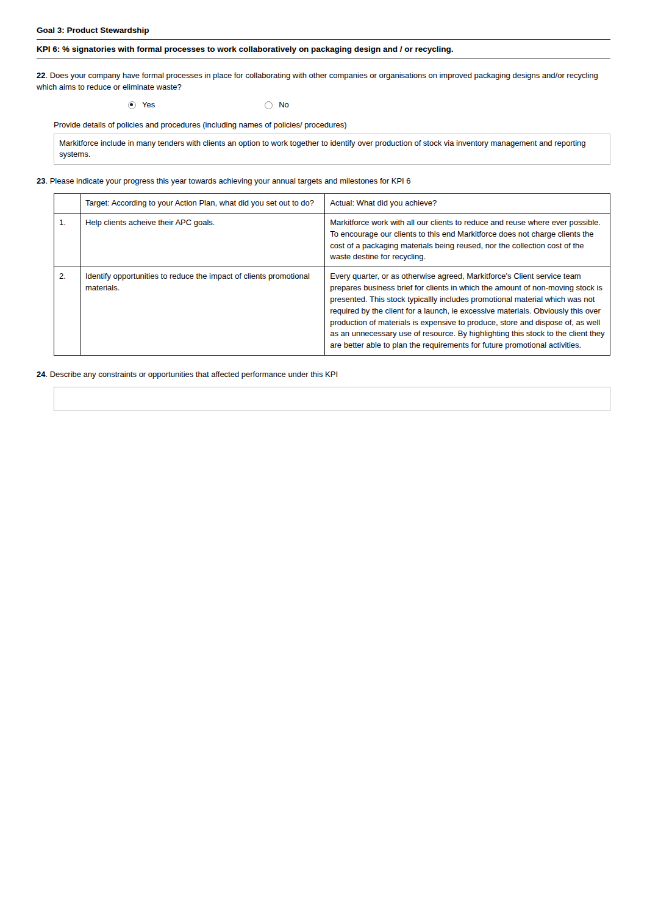Goal 3: Product Stewardship
KPI 6: % signatories with formal processes to work collaboratively on packaging design and / or recycling.
22. Does your company have formal processes in place for collaborating with other companies or organisations on improved packaging designs and/or recycling which aims to reduce or eliminate waste?
Yes No
Provide details of policies and procedures (including names of policies/ procedures)
Markitforce include in many tenders with clients an option to work together to identify over production of stock via inventory management and reporting systems.
23. Please indicate your progress this year towards achieving your annual targets and milestones for KPI 6
| | Target: According to your Action Plan, what did you set out to do? | Actual: What did you achieve? |
| --- | --- | --- |
| 1. | Help clients acheive their APC goals. | Markitforce work with all our clients to reduce and reuse where ever possible. To encourage our clients to this end Markitforce does not charge clients the cost of a packaging materials being reused, nor the collection cost of the waste destine for recycling. |
| 2. | Identify opportunities to reduce the impact of clients promotional materials. | Every quarter, or as otherwise agreed, Markitforce's Client service team prepares business brief for clients in which the amount of non-moving stock is presented. This stock typicallly includes promotional material which was not required by the client for a launch, ie excessive materials. Obviously this over production of materials is expensive to produce, store and dispose of, as well as an unnecessary use of resource. By highlighting this stock to the client they are better able to plan the requirements for future promotional activities. |
24. Describe any constraints or opportunities that affected performance under this KPI